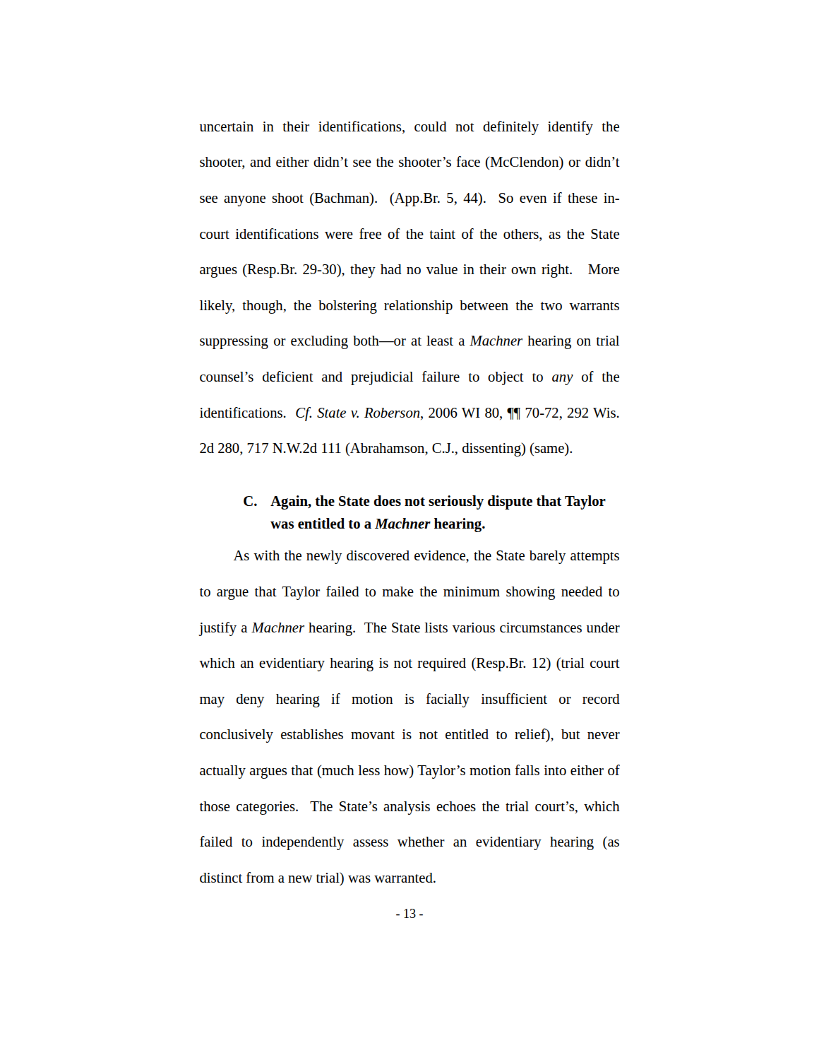uncertain in their identifications, could not definitely identify the shooter, and either didn’t see the shooter’s face (McClendon) or didn’t see anyone shoot (Bachman). (App.Br. 5, 44). So even if these in-court identifications were free of the taint of the others, as the State argues (Resp.Br. 29-30), they had no value in their own right. More likely, though, the bolstering relationship between the two warrants suppressing or excluding both—or at least a Machner hearing on trial counsel’s deficient and prejudicial failure to object to any of the identifications. Cf. State v. Roberson, 2006 WI 80, ¶¶ 70-72, 292 Wis. 2d 280, 717 N.W.2d 111 (Abrahamson, C.J., dissenting) (same).
C. Again, the State does not seriously dispute that Taylor was entitled to a Machner hearing.
As with the newly discovered evidence, the State barely attempts to argue that Taylor failed to make the minimum showing needed to justify a Machner hearing. The State lists various circumstances under which an evidentiary hearing is not required (Resp.Br. 12) (trial court may deny hearing if motion is facially insufficient or record conclusively establishes movant is not entitled to relief), but never actually argues that (much less how) Taylor’s motion falls into either of those categories. The State’s analysis echoes the trial court’s, which failed to independently assess whether an evidentiary hearing (as distinct from a new trial) was warranted.
- 13 -